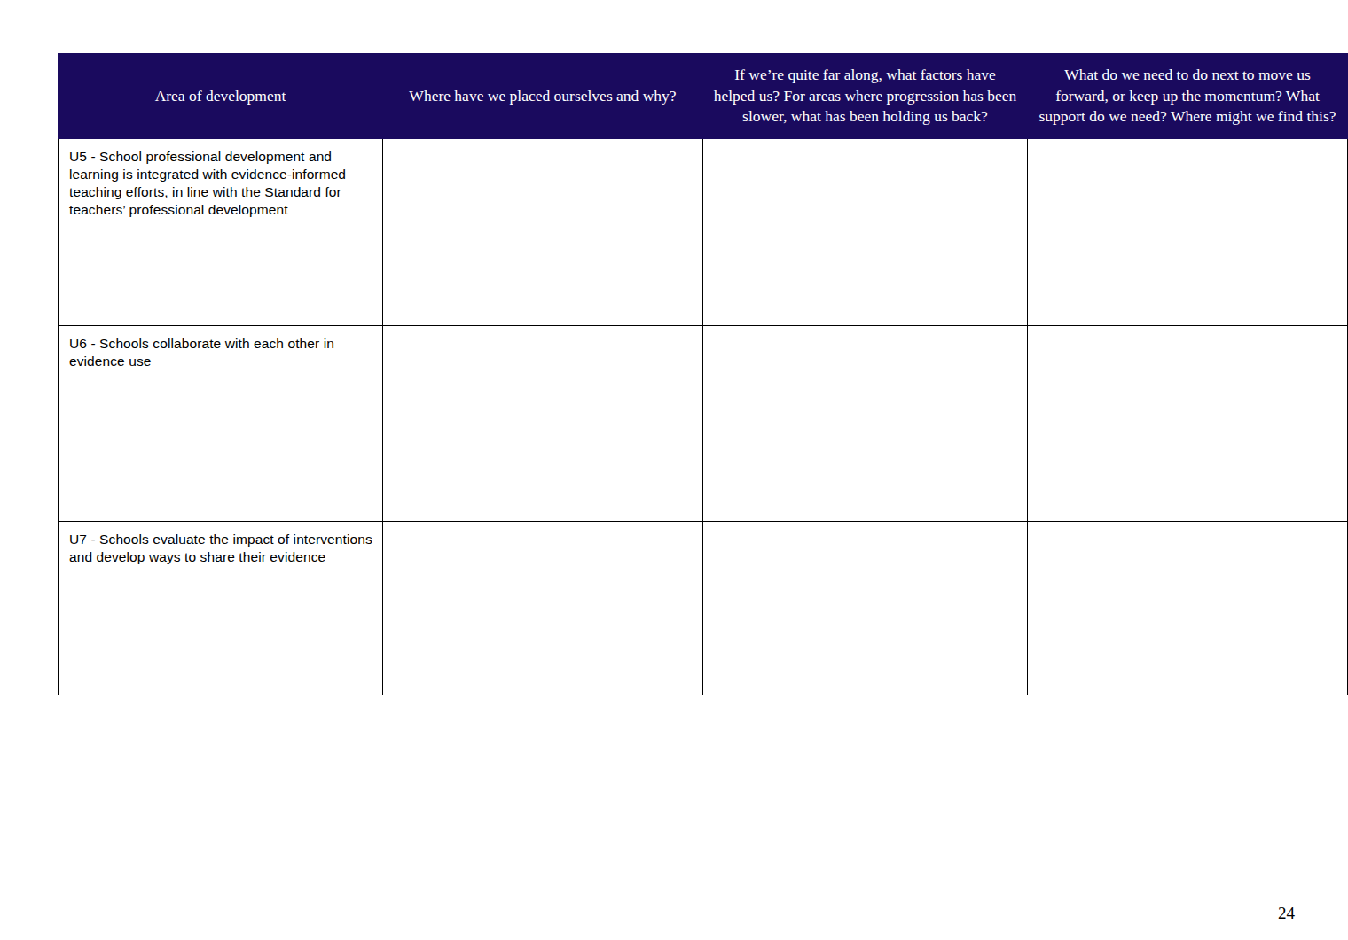| Area of development | Where have we placed ourselves and why? | If we’re quite far along, what factors have helped us? For areas where progression has been slower, what has been holding us back? | What do we need to do next to move us forward, or keep up the momentum? What support do we need? Where might we find this? |
| --- | --- | --- | --- |
| U5 - School professional development and learning is integrated with evidence-informed teaching efforts, in line with the Standard for teachers’ professional development | | | |
| U6 - Schools collaborate with each other in evidence use | | | |
| U7 - Schools evaluate the impact of interventions and develop ways to share their evidence | | | |
24